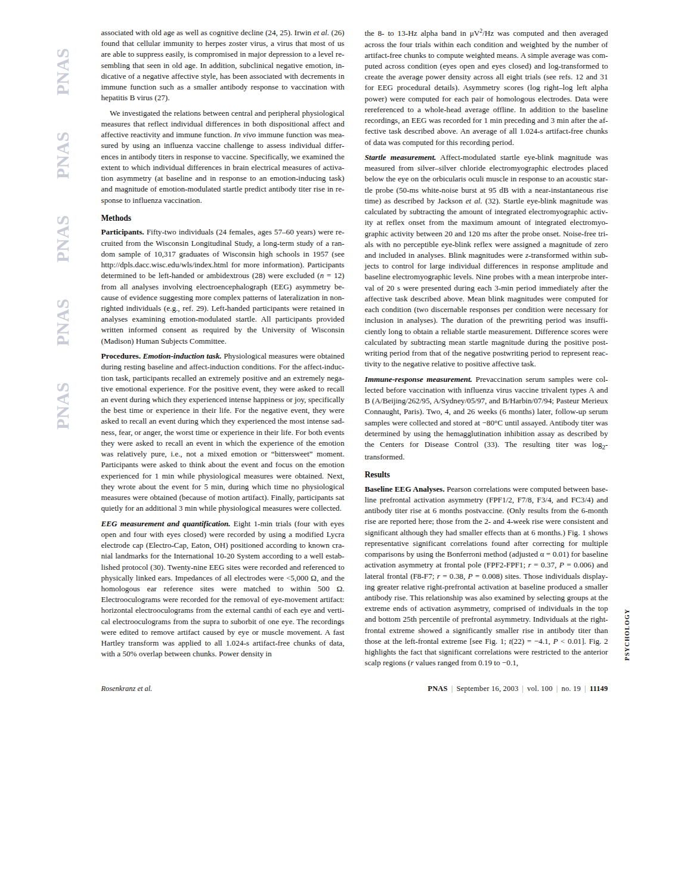PNAS
PNAS
PNAS
PNAS
PNAS
associated with old age as well as cognitive decline (24, 25). Irwin et al. (26) found that cellular immunity to herpes zoster virus, a virus that most of us are able to suppress easily, is compromised in major depression to a level resembling that seen in old age. In addition, subclinical negative emotion, indicative of a negative affective style, has been associated with decrements in immune function such as a smaller antibody response to vaccination with hepatitis B virus (27).
We investigated the relations between central and peripheral physiological measures that reflect individual differences in both dispositional affect and affective reactivity and immune function. In vivo immune function was measured by using an influenza vaccine challenge to assess individual differences in antibody titers in response to vaccine. Specifically, we examined the extent to which individual differences in brain electrical measures of activation asymmetry (at baseline and in response to an emotion-inducing task) and magnitude of emotion-modulated startle predict antibody titer rise in response to influenza vaccination.
Methods
Participants. Fifty-two individuals (24 females, ages 57–60 years) were recruited from the Wisconsin Longitudinal Study, a long-term study of a random sample of 10,317 graduates of Wisconsin high schools in 1957 (see http://dpls.dacc.wisc.edu/wls/index.html for more information). Participants determined to be left-handed or ambidextrous (28) were excluded (n = 12) from all analyses involving electroencephalograph (EEG) asymmetry because of evidence suggesting more complex patterns of lateralization in nonrighted individuals (e.g., ref. 29). Left-handed participants were retained in analyses examining emotion-modulated startle. All participants provided written informed consent as required by the University of Wisconsin (Madison) Human Subjects Committee.
Procedures. Emotion-induction task. Physiological measures were obtained during resting baseline and affect-induction conditions. For the affect-induction task, participants recalled an extremely positive and an extremely negative emotional experience. For the positive event, they were asked to recall an event during which they experienced intense happiness or joy, specifically the best time or experience in their life. For the negative event, they were asked to recall an event during which they experienced the most intense sadness, fear, or anger, the worst time or experience in their life. For both events they were asked to recall an event in which the experience of the emotion was relatively pure, i.e., not a mixed emotion or “bittersweet” moment. Participants were asked to think about the event and focus on the emotion experienced for 1 min while physiological measures were obtained. Next, they wrote about the event for 5 min, during which time no physiological measures were obtained (because of motion artifact). Finally, participants sat quietly for an additional 3 min while physiological measures were collected.
EEG measurement and quantification. Eight 1-min trials (four with eyes open and four with eyes closed) were recorded by using a modified Lycra electrode cap (Electro-Cap, Eaton, OH) positioned according to known cranial landmarks for the International 10-20 System according to a well established protocol (30). Twenty-nine EEG sites were recorded and referenced to physically linked ears. Impedances of all electrodes were <5,000 Ω, and the homologous ear reference sites were matched to within 500 Ω. Electrooculograms were recorded for the removal of eye-movement artifact: horizontal electrooculograms from the external canthi of each eye and vertical electrooculograms from the supra to suborbit of one eye. The recordings were edited to remove artifact caused by eye or muscle movement. A fast Hartley transform was applied to all 1.024-s artifact-free chunks of data, with a 50% overlap between chunks. Power density in
the 8- to 13-Hz alpha band in μV2/Hz was computed and then averaged across the four trials within each condition and weighted by the number of artifact-free chunks to compute weighted means. A simple average was computed across condition (eyes open and eyes closed) and log-transformed to create the average power density across all eight trials (see refs. 12 and 31 for EEG procedural details). Asymmetry scores (log right–log left alpha power) were computed for each pair of homologous electrodes. Data were rereferenced to a whole-head average offline. In addition to the baseline recordings, an EEG was recorded for 1 min preceding and 3 min after the affective task described above. An average of all 1.024-s artifact-free chunks of data was computed for this recording period.
Startle measurement. Affect-modulated startle eye-blink magnitude was measured from silver–silver chloride electromyographic electrodes placed below the eye on the orbicularis oculi muscle in response to an acoustic startle probe (50-ms white-noise burst at 95 dB with a near-instantaneous rise time) as described by Jackson et al. (32). Startle eye-blink magnitude was calculated by subtracting the amount of integrated electromyographic activity at reflex onset from the maximum amount of integrated electromyographic activity between 20 and 120 ms after the probe onset. Noise-free trials with no perceptible eye-blink reflex were assigned a magnitude of zero and included in analyses. Blink magnitudes were z-transformed within subjects to control for large individual differences in response amplitude and baseline electromyographic levels. Nine probes with a mean interprobe interval of 20 s were presented during each 3-min period immediately after the affective task described above. Mean blink magnitudes were computed for each condition (two discernable responses per condition were necessary for inclusion in analyses). The duration of the prewriting period was insufficiently long to obtain a reliable startle measurement. Difference scores were calculated by subtracting mean startle magnitude during the positive postwriting period from that of the negative postwriting period to represent reactivity to the negative relative to positive affective task.
Immune-response measurement. Prevaccination serum samples were collected before vaccination with influenza virus vaccine trivalent types A and B (A/Beijing/262/95, A/Sydney/05/97, and B/Harbin/07/94; Pasteur Merieux Connaught, Paris). Two, 4, and 26 weeks (6 months) later, follow-up serum samples were collected and stored at −80°C until assayed. Antibody titer was determined by using the hemagglutination inhibition assay as described by the Centers for Disease Control (33). The resulting titer was log2-transformed.
Results
Baseline EEG Analyses. Pearson correlations were computed between baseline prefrontal activation asymmetry (FPF1/2, F7/8, F3/4, and FC3/4) and antibody titer rise at 6 months postvaccine. (Only results from the 6-month rise are reported here; those from the 2- and 4-week rise were consistent and significant although they had smaller effects than at 6 months.) Fig. 1 shows representative significant correlations found after correcting for multiple comparisons by using the Bonferroni method (adjusted α = 0.01) for baseline activation asymmetry at frontal pole (FPF2-FPF1; r = 0.37, P = 0.006) and lateral frontal (F8-F7; r = 0.38, P = 0.008) sites. Those individuals displaying greater relative right-prefrontal activation at baseline produced a smaller antibody rise. This relationship was also examined by selecting groups at the extreme ends of activation asymmetry, comprised of individuals in the top and bottom 25th percentile of prefrontal asymmetry. Individuals at the right-frontal extreme showed a significantly smaller rise in antibody titer than those at the left-frontal extreme [see Fig. 1; t(22) = −4.1, P < 0.01]. Fig. 2 highlights the fact that significant correlations were restricted to the anterior scalp regions (r values ranged from 0.19 to −0.1,
Rosenkranz et al.
PNAS|September 16, 2003|vol. 100|no. 19|11149
PSYCHOLOGY